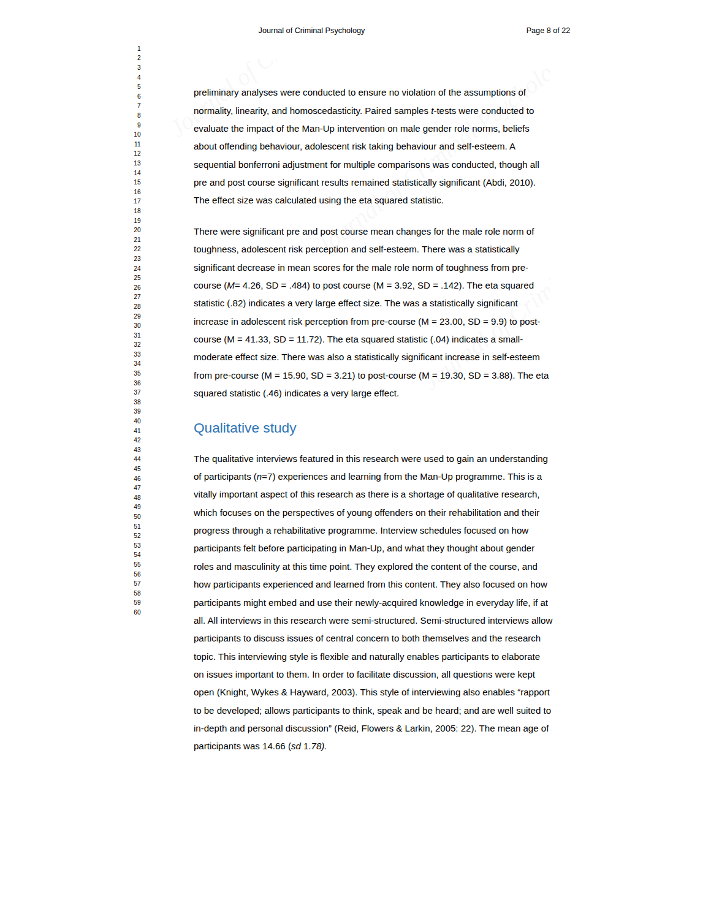Journal of Criminal Psychology
Page 8 of 22
12345 678910 1112131415 1617181920 2122232425 2627282930 3132333435 3637383940 4142434445 4647484950 5152535455 5657585960
Journal of Criminal Psychology Journal of Criminal Psychology Journal of Criminal Psychology
preliminary analyses were conducted to ensure no violation of the assumptions of normality, linearity, and homoscedasticity. Paired samples t-tests were conducted to evaluate the impact of the Man-Up intervention on male gender role norms, beliefs about offending behaviour, adolescent risk taking behaviour and self-esteem. A sequential bonferroni adjustment for multiple comparisons was conducted, though all pre and post course significant results remained statistically significant (Abdi, 2010). The effect size was calculated using the eta squared statistic.
There were significant pre and post course mean changes for the male role norm of toughness, adolescent risk perception and self-esteem. There was a statistically significant decrease in mean scores for the male role norm of toughness from pre-course (M= 4.26, SD = .484) to post course (M = 3.92, SD = .142). The eta squared statistic (.82) indicates a very large effect size. The was a statistically significant increase in adolescent risk perception from pre-course (M = 23.00, SD = 9.9) to post-course (M = 41.33, SD = 11.72). The eta squared statistic (.04) indicates a small-moderate effect size. There was also a statistically significant increase in self-esteem from pre-course (M = 15.90, SD = 3.21) to post-course (M = 19.30, SD = 3.88). The eta squared statistic (.46) indicates a very large effect.
Qualitative study
The qualitative interviews featured in this research were used to gain an understanding of participants (n=7) experiences and learning from the Man-Up programme. This is a vitally important aspect of this research as there is a shortage of qualitative research, which focuses on the perspectives of young offenders on their rehabilitation and their progress through a rehabilitative programme. Interview schedules focused on how participants felt before participating in Man-Up, and what they thought about gender roles and masculinity at this time point. They explored the content of the course, and how participants experienced and learned from this content. They also focused on how participants might embed and use their newly-acquired knowledge in everyday life, if at all. All interviews in this research were semi-structured. Semi-structured interviews allow participants to discuss issues of central concern to both themselves and the research topic. This interviewing style is flexible and naturally enables participants to elaborate on issues important to them. In order to facilitate discussion, all questions were kept open (Knight, Wykes & Hayward, 2003). This style of interviewing also enables “rapport to be developed; allows participants to think, speak and be heard; and are well suited to in-depth and personal discussion” (Reid, Flowers & Larkin, 2005: 22). The mean age of participants was 14.66 (sd 1.78).